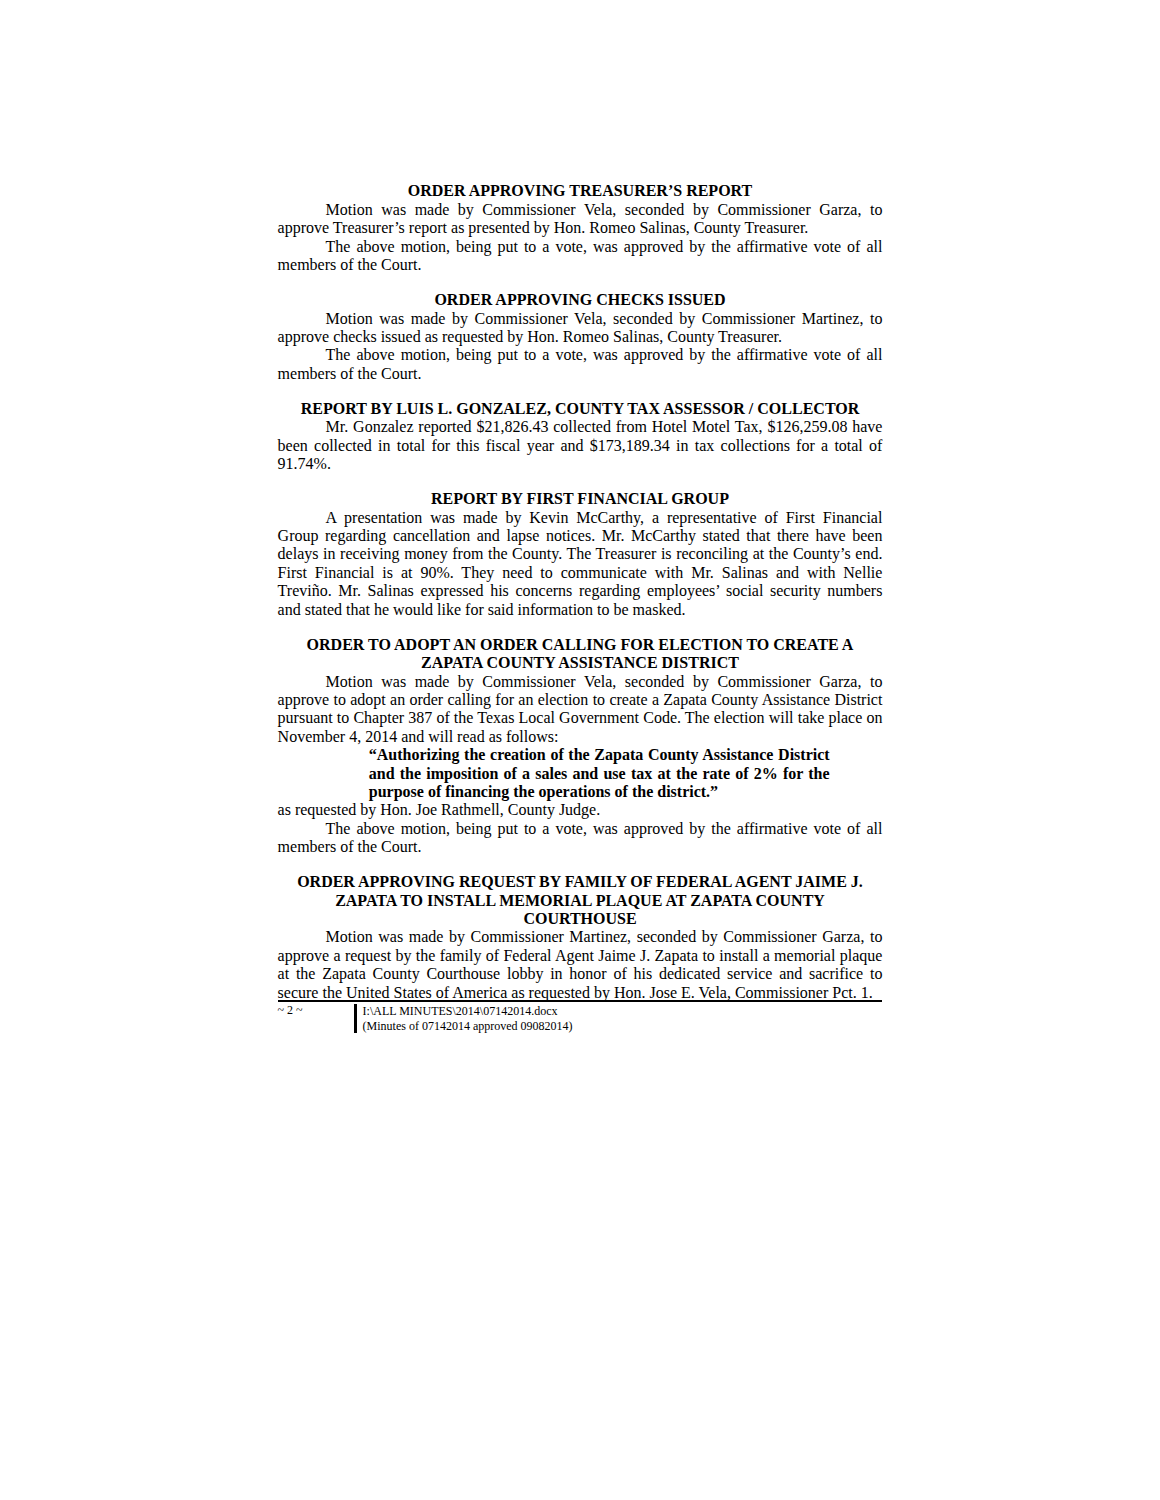Order Approving Treasurer’s Report
Motion was made by Commissioner Vela, seconded by Commissioner Garza, to approve Treasurer’s report as presented by Hon. Romeo Salinas, County Treasurer.
The above motion, being put to a vote, was approved by the affirmative vote of all members of the Court.
Order Approving Checks Issued
Motion was made by Commissioner Vela, seconded by Commissioner Martinez, to approve checks issued as requested by Hon. Romeo Salinas, County Treasurer.
The above motion, being put to a vote, was approved by the affirmative vote of all members of the Court.
Report by Luis L. Gonzalez, County Tax Assessor / Collector
Mr. Gonzalez reported $21,826.43 collected from Hotel Motel Tax, $126,259.08 have been collected in total for this fiscal year and $173,189.34 in tax collections for a total of 91.74%.
Report by First Financial Group
A presentation was made by Kevin McCarthy, a representative of First Financial Group regarding cancellation and lapse notices. Mr. McCarthy stated that there have been delays in receiving money from the County. The Treasurer is reconciling at the County’s end. First Financial is at 90%. They need to communicate with Mr. Salinas and with Nellie Treviño. Mr. Salinas expressed his concerns regarding employees’ social security numbers and stated that he would like for said information to be masked.
Order to Adopt an Order Calling for Election to Create a Zapata County Assistance District
Motion was made by Commissioner Vela, seconded by Commissioner Garza, to approve to adopt an order calling for an election to create a Zapata County Assistance District pursuant to Chapter 387 of the Texas Local Government Code. The election will take place on November 4, 2014 and will read as follows:
“Authorizing the creation of the Zapata County Assistance District and the imposition of a sales and use tax at the rate of 2% for the purpose of financing the operations of the district.”
as requested by Hon. Joe Rathmell, County Judge.
The above motion, being put to a vote, was approved by the affirmative vote of all members of the Court.
Order Approving Request by Family of Federal Agent Jaime J. Zapata to Install Memorial Plaque at Zapata County Courthouse
Motion was made by Commissioner Martinez, seconded by Commissioner Garza, to approve a request by the family of Federal Agent Jaime J. Zapata to install a memorial plaque at the Zapata County Courthouse lobby in honor of his dedicated service and sacrifice to secure the United States of America as requested by Hon. Jose E. Vela, Commissioner Pct. 1.
~ 2 ~
I:\ALL MINUTES\2014\07142014.docx
(Minutes of 07142014 approved 09082014)